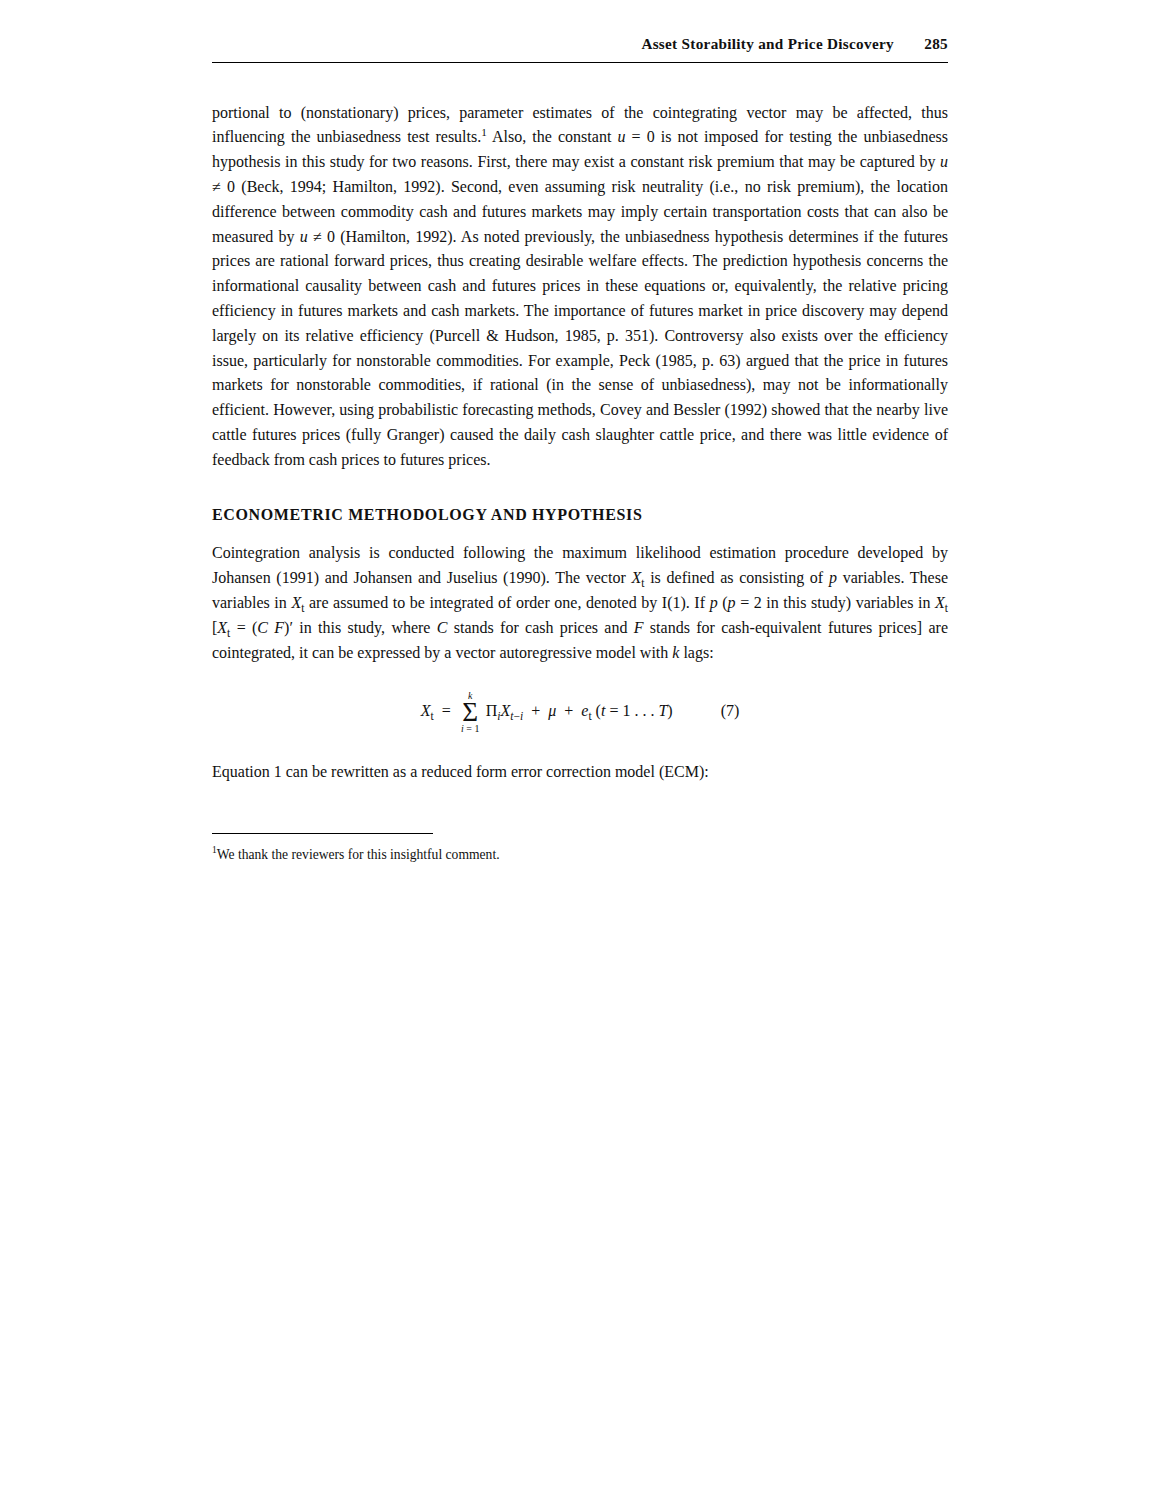Asset Storability and Price Discovery 285
portional to (nonstationary) prices, parameter estimates of the cointegrating vector may be affected, thus influencing the unbiasedness test results.1 Also, the constant u = 0 is not imposed for testing the unbiasedness hypothesis in this study for two reasons. First, there may exist a constant risk premium that may be captured by u ≠ 0 (Beck, 1994; Hamilton, 1992). Second, even assuming risk neutrality (i.e., no risk premium), the location difference between commodity cash and futures markets may imply certain transportation costs that can also be measured by u ≠ 0 (Hamilton, 1992). As noted previously, the unbiasedness hypothesis determines if the futures prices are rational forward prices, thus creating desirable welfare effects. The prediction hypothesis concerns the informational causality between cash and futures prices in these equations or, equivalently, the relative pricing efficiency in futures markets and cash markets. The importance of futures market in price discovery may depend largely on its relative efficiency (Purcell & Hudson, 1985, p. 351). Controversy also exists over the efficiency issue, particularly for nonstorable commodities. For example, Peck (1985, p. 63) argued that the price in futures markets for nonstorable commodities, if rational (in the sense of unbiasedness), may not be informationally efficient. However, using probabilistic forecasting methods, Covey and Bessler (1992) showed that the nearby live cattle futures prices (fully Granger) caused the daily cash slaughter cattle price, and there was little evidence of feedback from cash prices to futures prices.
Econometric Methodology and Hypothesis
Cointegration analysis is conducted following the maximum likelihood estimation procedure developed by Johansen (1991) and Johansen and Juselius (1990). The vector Xt is defined as consisting of p variables. These variables in Xt are assumed to be integrated of order one, denoted by I(1). If p (p = 2 in this study) variables in Xt [Xt = (C F)′ in this study, where C stands for cash prices and F stands for cash-equivalent futures prices] are cointegrated, it can be expressed by a vector autoregressive model with k lags:
Xt = k Σ i = 1 ΠiXt−i + μ + et (t = 1 . . . T) (7)
Equation 1 can be rewritten as a reduced form error correction model (ECM):
1We thank the reviewers for this insightful comment.